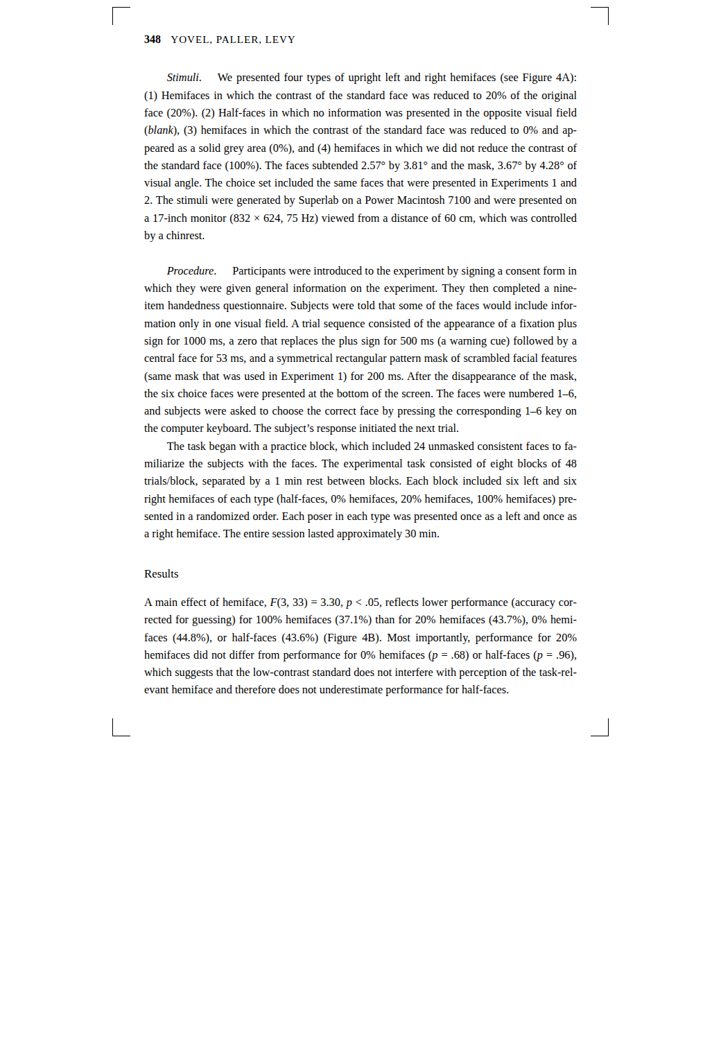348 YOVEL, PALLER, LEVY
Stimuli. We presented four types of upright left and right hemifaces (see Figure 4A): (1) Hemifaces in which the contrast of the standard face was reduced to 20% of the original face (20%). (2) Half-faces in which no information was presented in the opposite visual field (blank), (3) hemifaces in which the contrast of the standard face was reduced to 0% and appeared as a solid grey area (0%), and (4) hemifaces in which we did not reduce the contrast of the standard face (100%). The faces subtended 2.57° by 3.81° and the mask, 3.67° by 4.28° of visual angle. The choice set included the same faces that were presented in Experiments 1 and 2. The stimuli were generated by Superlab on a Power Macintosh 7100 and were presented on a 17-inch monitor (832 × 624, 75 Hz) viewed from a distance of 60 cm, which was controlled by a chinrest.
Procedure. Participants were introduced to the experiment by signing a consent form in which they were given general information on the experiment. They then completed a nine-item handedness questionnaire. Subjects were told that some of the faces would include information only in one visual field. A trial sequence consisted of the appearance of a fixation plus sign for 1000 ms, a zero that replaces the plus sign for 500 ms (a warning cue) followed by a central face for 53 ms, and a symmetrical rectangular pattern mask of scrambled facial features (same mask that was used in Experiment 1) for 200 ms. After the disappearance of the mask, the six choice faces were presented at the bottom of the screen. The faces were numbered 1–6, and subjects were asked to choose the correct face by pressing the corresponding 1–6 key on the computer keyboard. The subject’s response initiated the next trial.
The task began with a practice block, which included 24 unmasked consistent faces to familiarize the subjects with the faces. The experimental task consisted of eight blocks of 48 trials/block, separated by a 1 min rest between blocks. Each block included six left and six right hemifaces of each type (half-faces, 0% hemifaces, 20% hemifaces, 100% hemifaces) presented in a randomized order. Each poser in each type was presented once as a left and once as a right hemiface. The entire session lasted approximately 30 min.
Results
A main effect of hemiface, F(3, 33) = 3.30, p < .05, reflects lower performance (accuracy corrected for guessing) for 100% hemifaces (37.1%) than for 20% hemifaces (43.7%), 0% hemifaces (44.8%), or half-faces (43.6%) (Figure 4B). Most importantly, performance for 20% hemifaces did not differ from performance for 0% hemifaces (p = .68) or half-faces (p = .96), which suggests that the low-contrast standard does not interfere with perception of the task-relevant hemiface and therefore does not underestimate performance for half-faces.